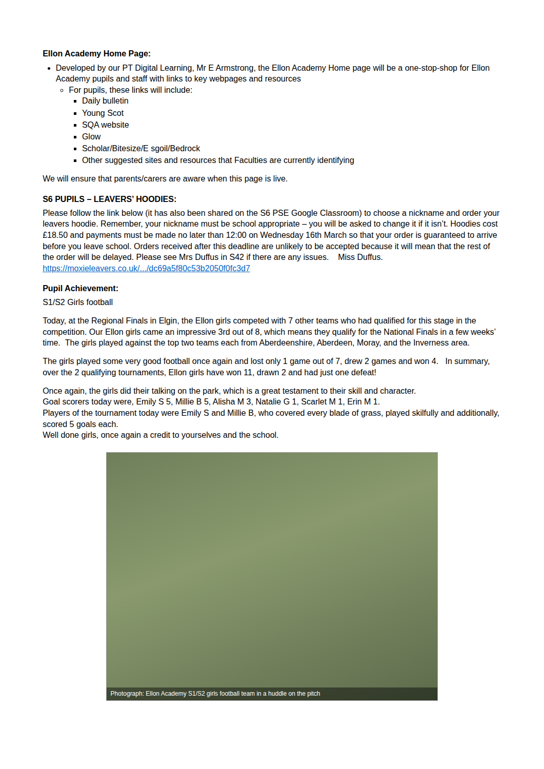Ellon Academy Home Page:
Developed by our PT Digital Learning, Mr E Armstrong, the Ellon Academy Home page will be a one-stop-shop for Ellon Academy pupils and staff with links to key webpages and resources
For pupils, these links will include:
Daily bulletin
Young Scot
SQA website
Glow
Scholar/Bitesize/E sgoil/Bedrock
Other suggested sites and resources that Faculties are currently identifying
We will ensure that parents/carers are aware when this page is live.
S6 PUPILS – LEAVERS’ HOODIES:
Please follow the link below (it has also been shared on the S6 PSE Google Classroom) to choose a nickname and order your leavers hoodie. Remember, your nickname must be school appropriate – you will be asked to change it if it isn’t. Hoodies cost £18.50 and payments must be made no later than 12:00 on Wednesday 16th March so that your order is guaranteed to arrive before you leave school. Orders received after this deadline are unlikely to be accepted because it will mean that the rest of the order will be delayed. Please see Mrs Duffus in S42 if there are any issues. Miss Duffus.
https://moxieleavers.co.uk/.../dc69a5f80c53b2050f0fc3d7
Pupil Achievement:
S1/S2 Girls football
Today, at the Regional Finals in Elgin, the Ellon girls competed with 7 other teams who had qualified for this stage in the competition. Our Ellon girls came an impressive 3rd out of 8, which means they qualify for the National Finals in a few weeks’ time. The girls played against the top two teams each from Aberdeenshire, Aberdeen, Moray, and the Inverness area.
The girls played some very good football once again and lost only 1 game out of 7, drew 2 games and won 4. In summary, over the 2 qualifying tournaments, Ellon girls have won 11, drawn 2 and had just one defeat!
Once again, the girls did their talking on the park, which is a great testament to their skill and character.
Goal scorers today were, Emily S 5, Millie B 5, Alisha M 3, Natalie G 1, Scarlet M 1, Erin M 1.
Players of the tournament today were Emily S and Millie B, who covered every blade of grass, played skilfully and additionally, scored 5 goals each.
Well done girls, once again a credit to yourselves and the school.